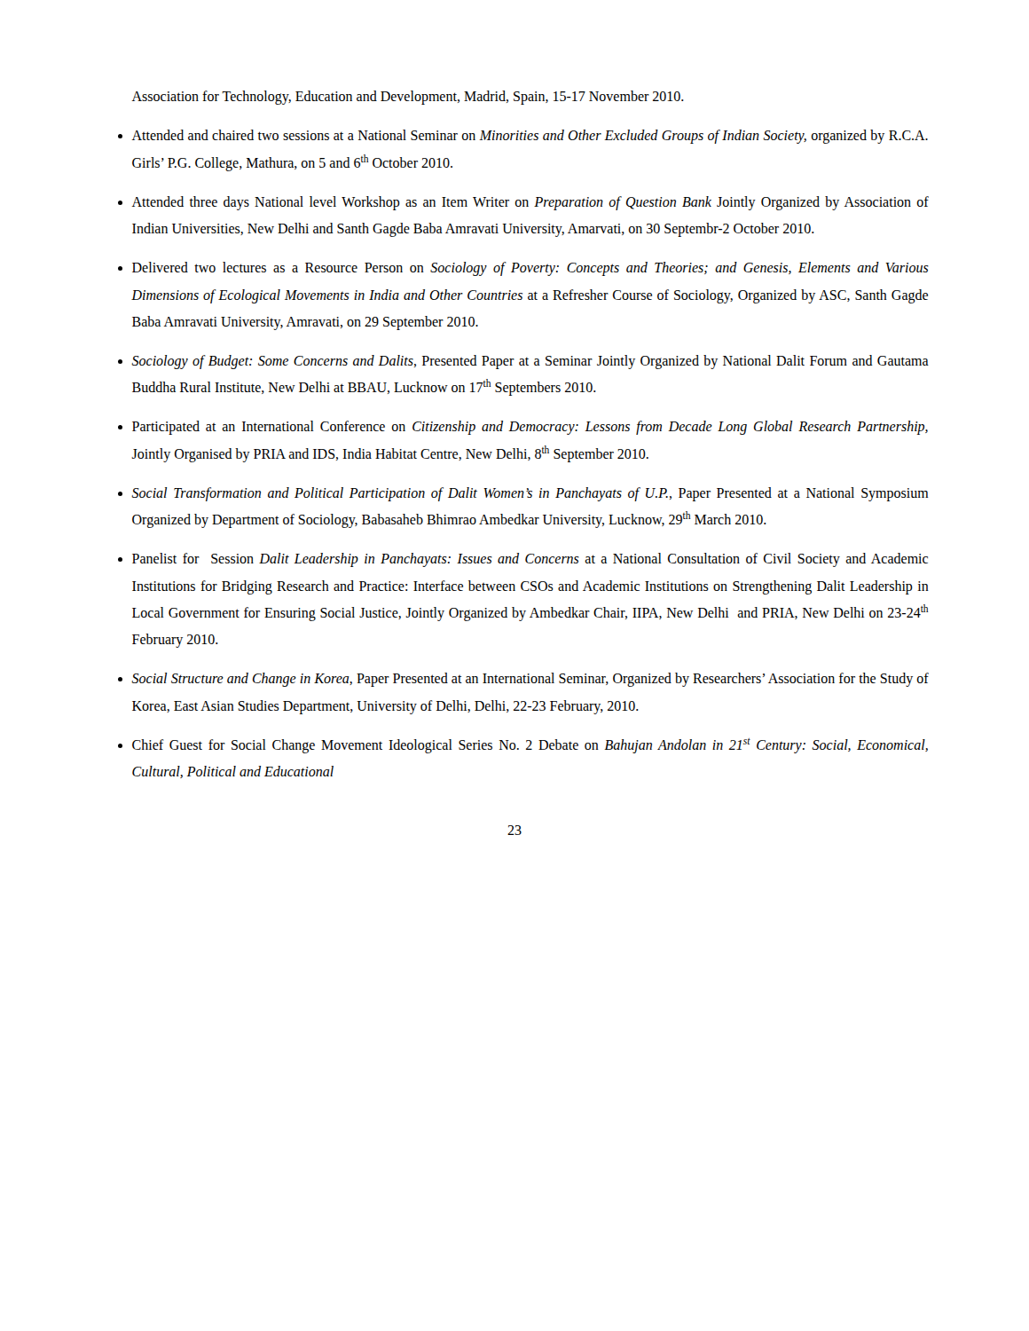Association for Technology, Education and Development, Madrid, Spain, 15-17 November 2010.
Attended and chaired two sessions at a National Seminar on Minorities and Other Excluded Groups of Indian Society, organized by R.C.A. Girls’ P.G. College, Mathura, on 5 and 6th October 2010.
Attended three days National level Workshop as an Item Writer on Preparation of Question Bank Jointly Organized by Association of Indian Universities, New Delhi and Santh Gagde Baba Amravati University, Amarvati, on 30 Septembr-2 October 2010.
Delivered two lectures as a Resource Person on Sociology of Poverty: Concepts and Theories; and Genesis, Elements and Various Dimensions of Ecological Movements in India and Other Countries at a Refresher Course of Sociology, Organized by ASC, Santh Gagde Baba Amravati University, Amravati, on 29 September 2010.
Sociology of Budget: Some Concerns and Dalits, Presented Paper at a Seminar Jointly Organized by National Dalit Forum and Gautama Buddha Rural Institute, New Delhi at BBAU, Lucknow on 17th Septembers 2010.
Participated at an International Conference on Citizenship and Democracy: Lessons from Decade Long Global Research Partnership, Jointly Organised by PRIA and IDS, India Habitat Centre, New Delhi, 8th September 2010.
Social Transformation and Political Participation of Dalit Women’s in Panchayats of U.P., Paper Presented at a National Symposium Organized by Department of Sociology, Babasaheb Bhimrao Ambedkar University, Lucknow, 29th March 2010.
Panelist for Session Dalit Leadership in Panchayats: Issues and Concerns at a National Consultation of Civil Society and Academic Institutions for Bridging Research and Practice: Interface between CSOs and Academic Institutions on Strengthening Dalit Leadership in Local Government for Ensuring Social Justice, Jointly Organized by Ambedkar Chair, IIPA, New Delhi and PRIA, New Delhi on 23-24th February 2010.
Social Structure and Change in Korea, Paper Presented at an International Seminar, Organized by Researchers’ Association for the Study of Korea, East Asian Studies Department, University of Delhi, Delhi, 22-23 February, 2010.
Chief Guest for Social Change Movement Ideological Series No. 2 Debate on Bahujan Andolan in 21st Century: Social, Economical, Cultural, Political and Educational
23